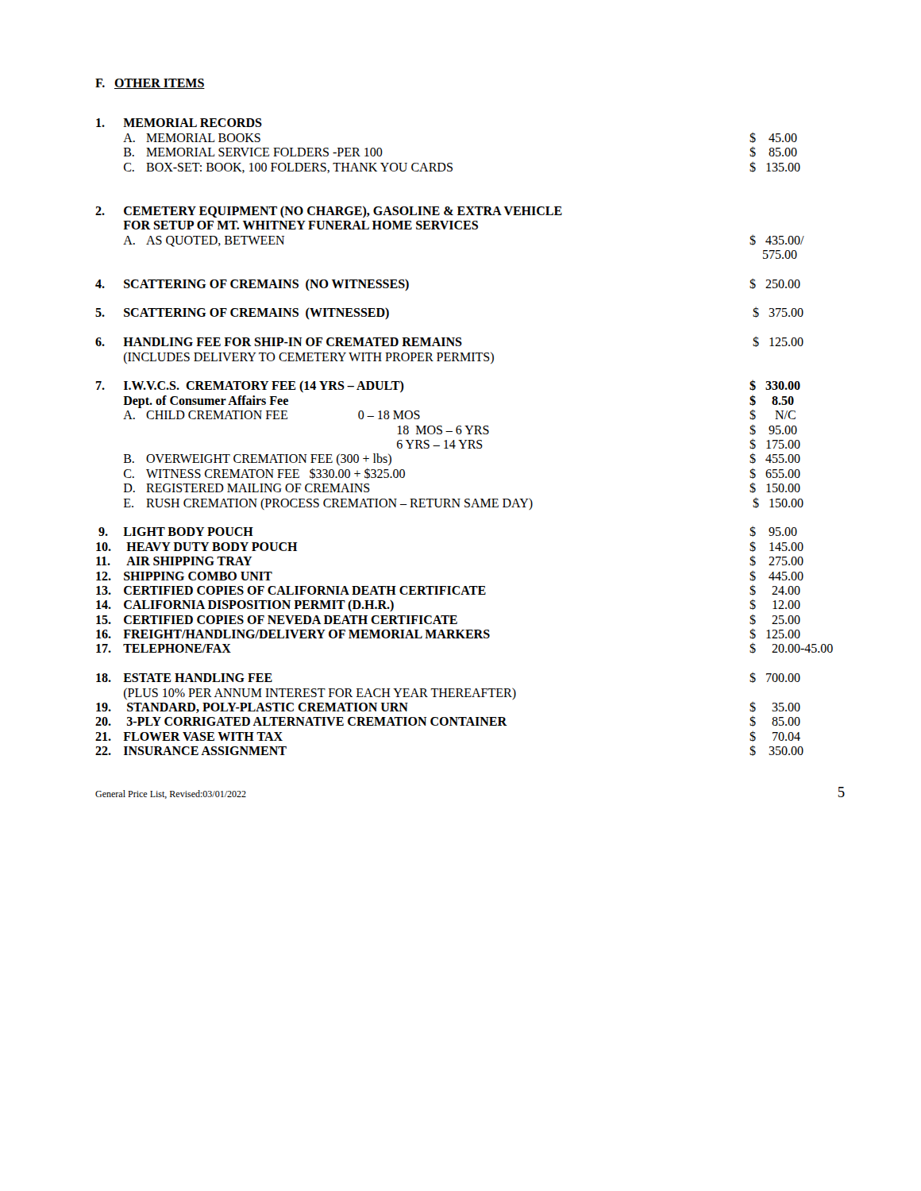F.
OTHER ITEMS
| 1. | MEMORIAL RECORDS | |
| | A. MEMORIAL BOOKS | $ 45.00 |
| | B. MEMORIAL SERVICE FOLDERS -PER 100 | $ 85.00 |
| | C. BOX-SET: BOOK, 100 FOLDERS, THANK YOU CARDS | $ 135.00 |
| 2. | CEMETERY EQUIPMENT (NO CHARGE), GASOLINE & EXTRA VEHICLE | |
| | FOR SETUP OF MT. WHITNEY FUNERAL HOME SERVICES | |
| | A. AS QUOTED, BETWEEN | $ 435.00/ |
| | | 575.00 |
| 4. | SCATTERING OF CREMAINS (NO WITNESSES) | $ 250.00 |
| 5. | SCATTERING OF CREMAINS (WITNESSED) | $ 375.00 |
| 6. | HANDLING FEE FOR SHIP-IN OF CREMATED REMAINS | $ 125.00 |
| | (INCLUDES DELIVERY TO CEMETERY WITH PROPER PERMITS) | |
| 7. | I.W.V.C.S. CREMATORY FEE (14 YRS – ADULT) | $ 330.00 |
| | Dept. of Consumer Affairs Fee | $ 8.50 |
| | A. CHILD CREMATION FEE 0 – 18 MOS | $ N/C |
| | 18 MOS – 6 YRS | $ 95.00 |
| | 6 YRS – 14 YRS | $ 175.00 |
| | B. OVERWEIGHT CREMATION FEE (300 + lbs) | $ 455.00 |
| | C. WITNESS CREMATON FEE $330.00 + $325.00 | $ 655.00 |
| | D. REGISTERED MAILING OF CREMAINS | $ 150.00 |
| | E. RUSH CREMATION (PROCESS CREMATION – RETURN SAME DAY) | $ 150.00 |
| 9. | LIGHT BODY POUCH | $ 95.00 |
| 10. | HEAVY DUTY BODY POUCH | $ 145.00 |
| 11. | AIR SHIPPING TRAY | $ 275.00 |
| 12. | SHIPPING COMBO UNIT | $ 445.00 |
| 13. | CERTIFIED COPIES OF CALIFORNIA DEATH CERTIFICATE | $ 24.00 |
| 14. | CALIFORNIA DISPOSITION PERMIT (D.H.R.) | $ 12.00 |
| 15. | CERTIFIED COPIES OF NEVEDA DEATH CERTIFICATE | $ 25.00 |
| 16. | FREIGHT/HANDLING/DELIVERY OF MEMORIAL MARKERS | $ 125.00 |
| 17. | TELEPHONE/FAX | $ 20.00-45.00 |
| 18. | ESTATE HANDLING FEE | $ 700.00 |
| | (PLUS 10% PER ANNUM INTEREST FOR EACH YEAR THEREAFTER) | |
| 19. | STANDARD, POLY-PLASTIC CREMATION URN | $ 35.00 |
| 20. | 3-PLY CORRIGATED ALTERNATIVE CREMATION CONTAINER | $ 85.00 |
| 21. | FLOWER VASE WITH TAX | $ 70.04 |
| 22. | INSURANCE ASSIGNMENT | $ 350.00 |
General Price List, Revised:03/01/2022 5